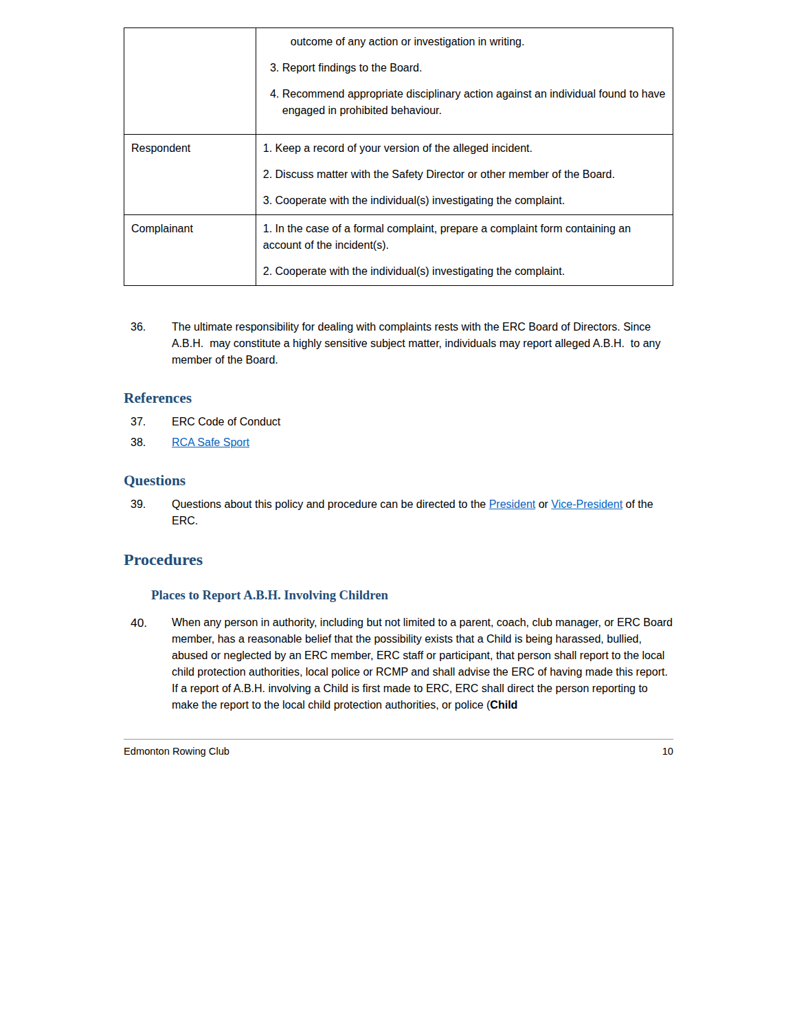| | outcome of any action or investigation in writing. Report findings to the Board. Recommend appropriate disciplinary action against an individual found to have engaged in prohibited behaviour. |
| Respondent | 1. Keep a record of your version of the alleged incident. 2. Discuss matter with the Safety Director or other member of the Board. 3. Cooperate with the individual(s) investigating the complaint. |
| Complainant | 1. In the case of a formal complaint, prepare a complaint form containing an account of the incident(s). 2. Cooperate with the individual(s) investigating the complaint. |
36.
The ultimate responsibility for dealing with complaints rests with the ERC Board of Directors. Since A.B.H. may constitute a highly sensitive subject matter, individuals may report alleged A.B.H. to any member of the Board.
References
37.
ERC Code of Conduct
38.
RCA Safe Sport
Questions
39.
Questions about this policy and procedure can be directed to the President or Vice-President of the ERC.
Procedures
Places to Report A.B.H. Involving Children
40.
When any person in authority, including but not limited to a parent, coach, club manager, or ERC Board member, has a reasonable belief that the possibility exists that a Child is being harassed, bullied, abused or neglected by an ERC member, ERC staff or participant, that person shall report to the local child protection authorities, local police or RCMP and shall advise the ERC of having made this report. If a report of A.B.H. involving a Child is first made to ERC, ERC shall direct the person reporting to make the report to the local child protection authorities, or police (Child
Edmonton Rowing Club
10